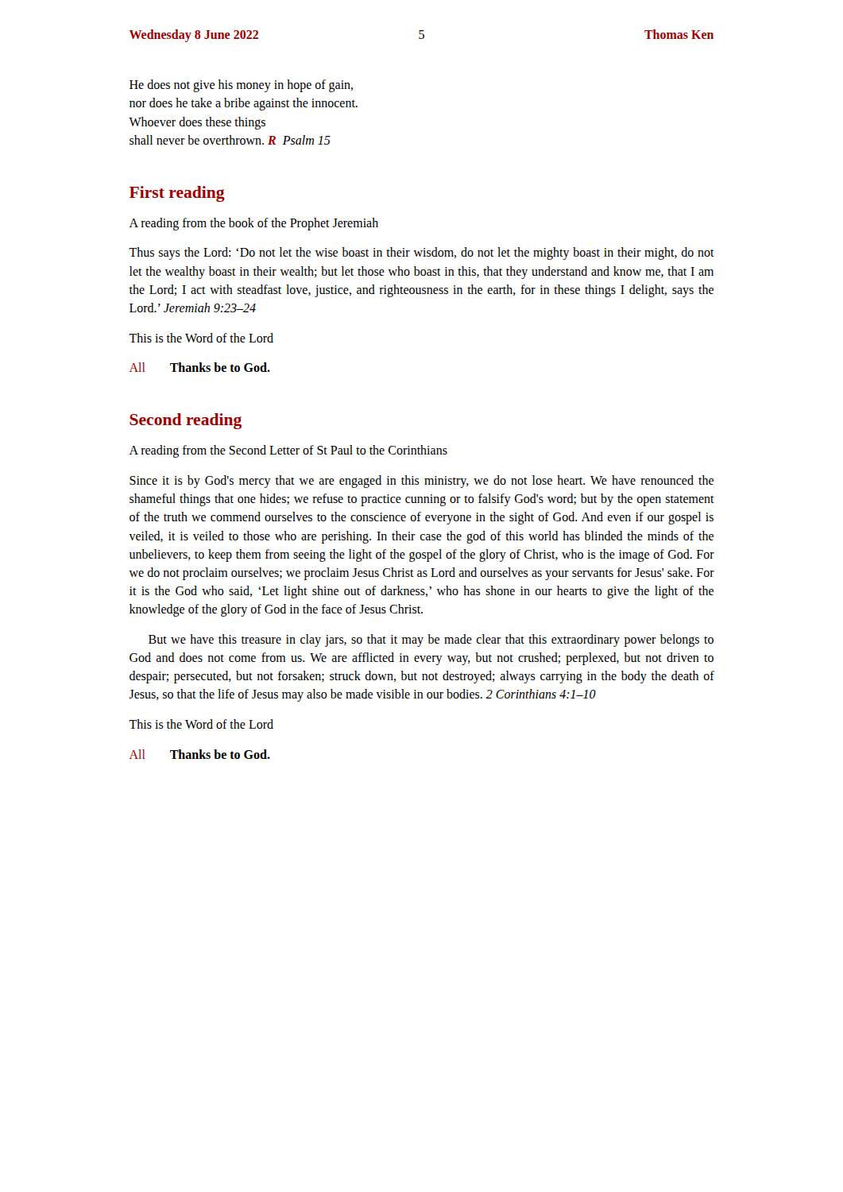Wednesday 8 June 2022 5 Thomas Ken
He does not give his money in hope of gain, nor does he take a bribe against the innocent. Whoever does these things shall never be overthrown. R Psalm 15
First reading
A reading from the book of the Prophet Jeremiah
Thus says the Lord: ‘Do not let the wise boast in their wisdom, do not let the mighty boast in their might, do not let the wealthy boast in their wealth; but let those who boast in this, that they understand and know me, that I am the Lord; I act with steadfast love, justice, and righteousness in the earth, for in these things I delight, says the Lord.’ Jeremiah 9:23–24
This is the Word of the Lord
All Thanks be to God.
Second reading
A reading from the Second Letter of St Paul to the Corinthians
Since it is by God's mercy that we are engaged in this ministry, we do not lose heart. We have renounced the shameful things that one hides; we refuse to practice cunning or to falsify God's word; but by the open statement of the truth we commend ourselves to the conscience of everyone in the sight of God. And even if our gospel is veiled, it is veiled to those who are perishing. In their case the god of this world has blinded the minds of the unbelievers, to keep them from seeing the light of the gospel of the glory of Christ, who is the image of God. For we do not proclaim ourselves; we proclaim Jesus Christ as Lord and ourselves as your servants for Jesus' sake. For it is the God who said, ‘Let light shine out of darkness,’ who has shone in our hearts to give the light of the knowledge of the glory of God in the face of Jesus Christ.
But we have this treasure in clay jars, so that it may be made clear that this extraordinary power belongs to God and does not come from us. We are afflicted in every way, but not crushed; perplexed, but not driven to despair; persecuted, but not forsaken; struck down, but not destroyed; always carrying in the body the death of Jesus, so that the life of Jesus may also be made visible in our bodies. 2 Corinthians 4:1–10
This is the Word of the Lord
All Thanks be to God.